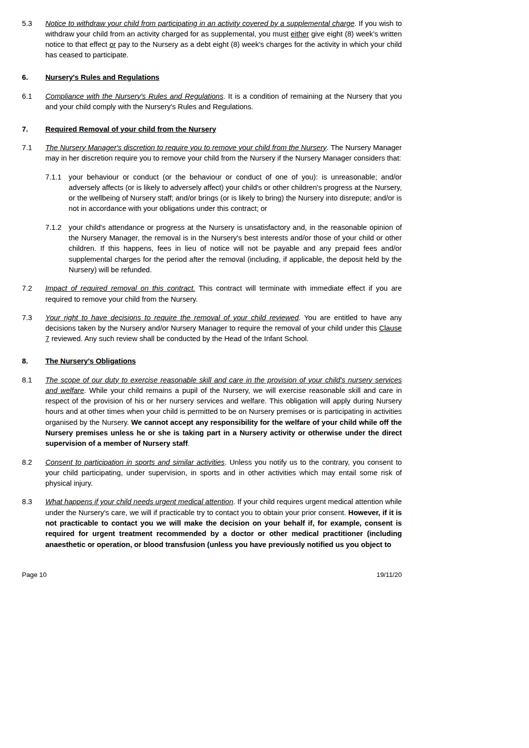5.3
Notice to withdraw your child from participating in an activity covered by a supplemental charge. If you wish to withdraw your child from an activity charged for as supplemental, you must either give eight (8) week's written notice to that effect or pay to the Nursery as a debt eight (8) week's charges for the activity in which your child has ceased to participate.
6.
Nursery's Rules and Regulations
6.1
Compliance with the Nursery's Rules and Regulations. It is a condition of remaining at the Nursery that you and your child comply with the Nursery's Rules and Regulations.
7.
Required Removal of your child from the Nursery
7.1
The Nursery Manager's discretion to require you to remove your child from the Nursery. The Nursery Manager may in her discretion require you to remove your child from the Nursery if the Nursery Manager considers that:
7.1.1
your behaviour or conduct (or the behaviour or conduct of one of you): is unreasonable; and/or adversely affects (or is likely to adversely affect) your child's or other children's progress at the Nursery, or the wellbeing of Nursery staff; and/or brings (or is likely to bring) the Nursery into disrepute; and/or is not in accordance with your obligations under this contract; or
7.1.2
your child's attendance or progress at the Nursery is unsatisfactory and, in the reasonable opinion of the Nursery Manager, the removal is in the Nursery's best interests and/or those of your child or other children. If this happens, fees in lieu of notice will not be payable and any prepaid fees and/or supplemental charges for the period after the removal (including, if applicable, the deposit held by the Nursery) will be refunded.
7.2
Impact of required removal on this contract. This contract will terminate with immediate effect if you are required to remove your child from the Nursery.
7.3
Your right to have decisions to require the removal of your child reviewed. You are entitled to have any decisions taken by the Nursery and/or Nursery Manager to require the removal of your child under this Clause 7 reviewed. Any such review shall be conducted by the Head of the Infant School.
8.
The Nursery's Obligations
8.1
The scope of our duty to exercise reasonable skill and care in the provision of your child's nursery services and welfare. While your child remains a pupil of the Nursery, we will exercise reasonable skill and care in respect of the provision of his or her nursery services and welfare. This obligation will apply during Nursery hours and at other times when your child is permitted to be on Nursery premises or is participating in activities organised by the Nursery. We cannot accept any responsibility for the welfare of your child while off the Nursery premises unless he or she is taking part in a Nursery activity or otherwise under the direct supervision of a member of Nursery staff.
8.2
Consent to participation in sports and similar activities. Unless you notify us to the contrary, you consent to your child participating, under supervision, in sports and in other activities which may entail some risk of physical injury.
8.3
What happens if your child needs urgent medical attention. If your child requires urgent medical attention while under the Nursery's care, we will if practicable try to contact you to obtain your prior consent. However, if it is not practicable to contact you we will make the decision on your behalf if, for example, consent is required for urgent treatment recommended by a doctor or other medical practitioner (including anaesthetic or operation, or blood transfusion (unless you have previously notified us you object to
Page 10
19/11/20